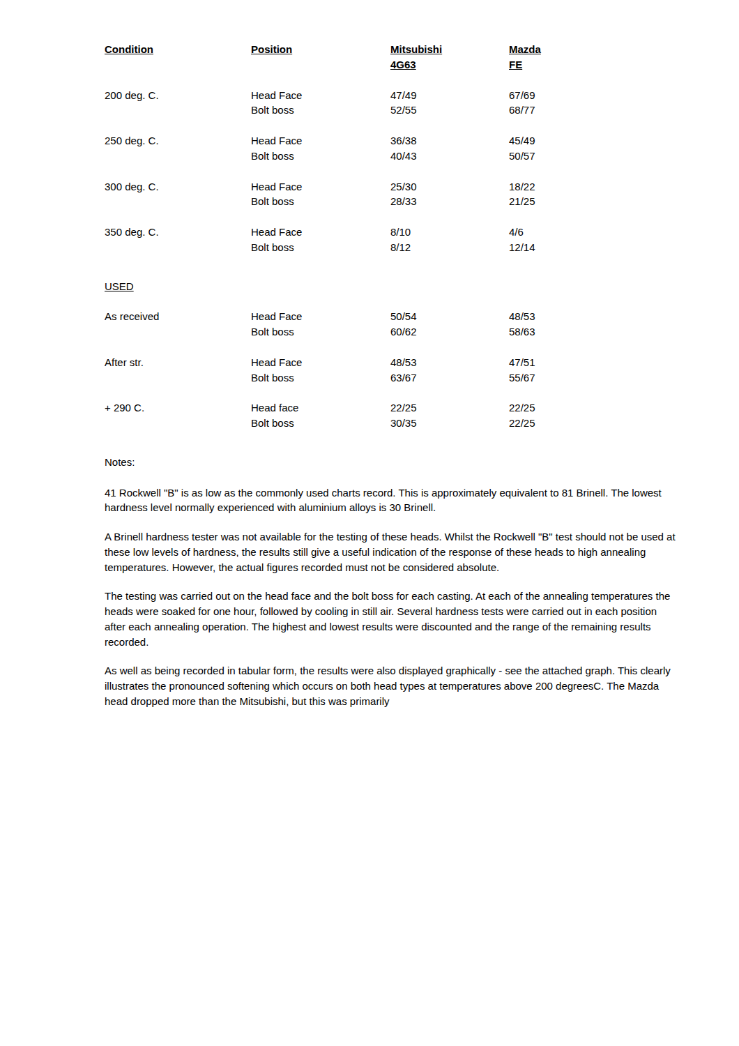| Condition | Position | Mitsubishi | Mazda |
| --- | --- | --- | --- |
| | | 4G63 | FE |
| 200 deg. C. | Head Face | 47/49 | 67/69 |
| | Bolt boss | 52/55 | 68/77 |
| 250 deg. C. | Head Face | 36/38 | 45/49 |
| | Bolt boss | 40/43 | 50/57 |
| 300 deg. C. | Head Face | 25/30 | 18/22 |
| | Bolt boss | 28/33 | 21/25 |
| 350 deg. C. | Head Face | 8/10 | 4/6 |
| | Bolt boss | 8/12 | 12/14 |
USED
| As received | Head Face | 50/54 | 48/53 |
| | Bolt boss | 60/62 | 58/63 |
| After str. | Head Face | 48/53 | 47/51 |
| | Bolt boss | 63/67 | 55/67 |
| + 290 C. | Head face | 22/25 | 22/25 |
| | Bolt boss | 30/35 | 22/25 |
Notes:
41 Rockwell "B" is as low as the commonly used charts record. This is approximately equivalent to 81 Brinell. The lowest hardness level normally experienced with aluminium alloys is 30 Brinell.
A Brinell hardness tester was not available for the testing of these heads. Whilst the Rockwell "B" test should not be used at these low levels of hardness, the results still give a useful indication of the response of these heads to high annealing temperatures. However, the actual figures recorded must not be considered absolute.
The testing was carried out on the head face and the bolt boss for each casting. At each of the annealing temperatures the heads were soaked for one hour, followed by cooling in still air. Several hardness tests were carried out in each position after each annealing operation. The highest and lowest results were discounted and the range of the remaining results recorded.
As well as being recorded in tabular form, the results were also displayed graphically - see the attached graph. This clearly illustrates the pronounced softening which occurs on both head types at temperatures above 200 degreesC. The Mazda head dropped more than the Mitsubishi, but this was primarily